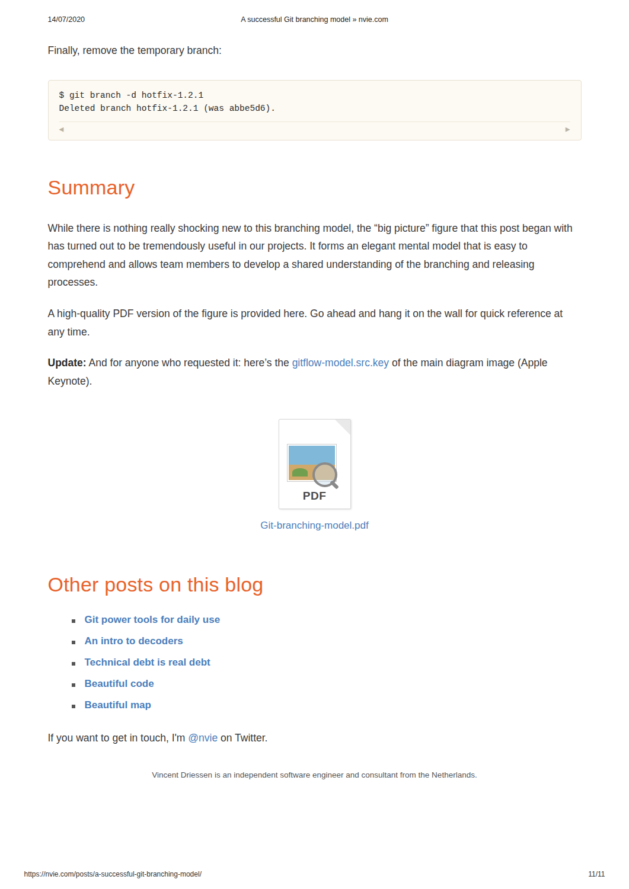14/07/2020
A successful Git branching model » nvie.com
Finally, remove the temporary branch:
$ git branch -d hotfix-1.2.1
Deleted branch hotfix-1.2.1 (was abbe5d6).
◀▶
Summary
While there is nothing really shocking new to this branching model, the “big picture” figure that this post began with has turned out to be tremendously useful in our projects. It forms an elegant mental model that is easy to comprehend and allows team members to develop a shared understanding of the branching and releasing processes.
A high-quality PDF version of the figure is provided here. Go ahead and hang it on the wall for quick reference at any time.
Update: And for anyone who requested it: here’s the gitflow-model.src.key of the main diagram image (Apple Keynote).
PDF
Git-branching-model.pdf
Other posts on this blog
Git power tools for daily use
An intro to decoders
Technical debt is real debt
Beautiful code
Beautiful map
If you want to get in touch, I'm @nvie on Twitter.
Vincent Driessen is an independent software engineer and consultant from the Netherlands.
https://nvie.com/posts/a-successful-git-branching-model/
11/11